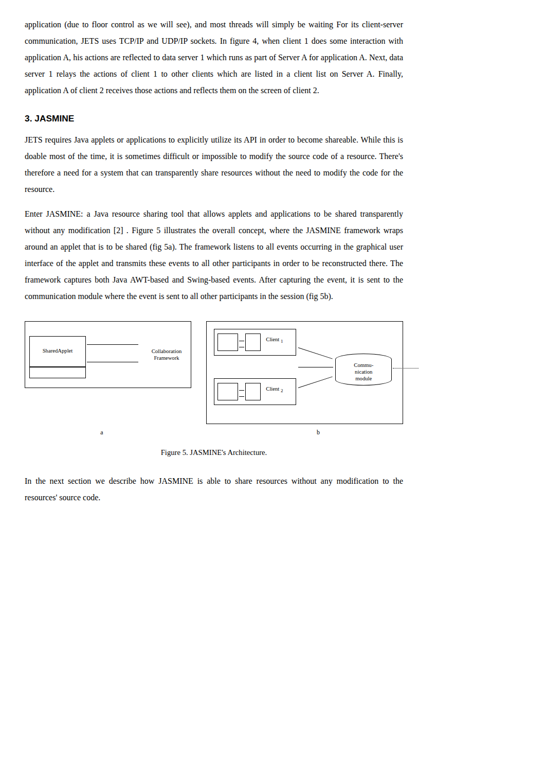application (due to floor control as we will see), and most threads will simply be waiting For its client-server communication, JETS uses TCP/IP and UDP/IP sockets. In figure 4, when client 1 does some interaction with application A, his actions are reflected to data server 1 which runs as part of Server A for application A. Next, data server 1 relays the actions of client 1 to other clients which are listed in a client list on Server A. Finally, application A of client 2 receives those actions and reflects them on the screen of client 2.
3. JASMINE
JETS requires Java applets or applications to explicitly utilize its API in order to become shareable. While this is doable most of the time, it is sometimes difficult or impossible to modify the source code of a resource. There's therefore a need for a system that can transparently share resources without the need to modify the code for the resource.
Enter JASMINE: a Java resource sharing tool that allows applets and applications to be shared transparently without any modification [2] . Figure 5 illustrates the overall concept, where the JASMINE framework wraps around an applet that is to be shared (fig 5a). The framework listens to all events occurring in the graphical user interface of the applet and transmits these events to all other participants in order to be reconstructed there. The framework captures both Java AWT-based and Swing-based events. After capturing the event, it is sent to the communication module where the event is sent to all other participants in the session (fig 5b).
SharedApplet
Collaboration
Framework
Client 1
Client 2
Commu-
nication
module
a b
Figure 5. JASMINE's Architecture.
In the next section we describe how JASMINE is able to share resources without any modification to the resources' source code.